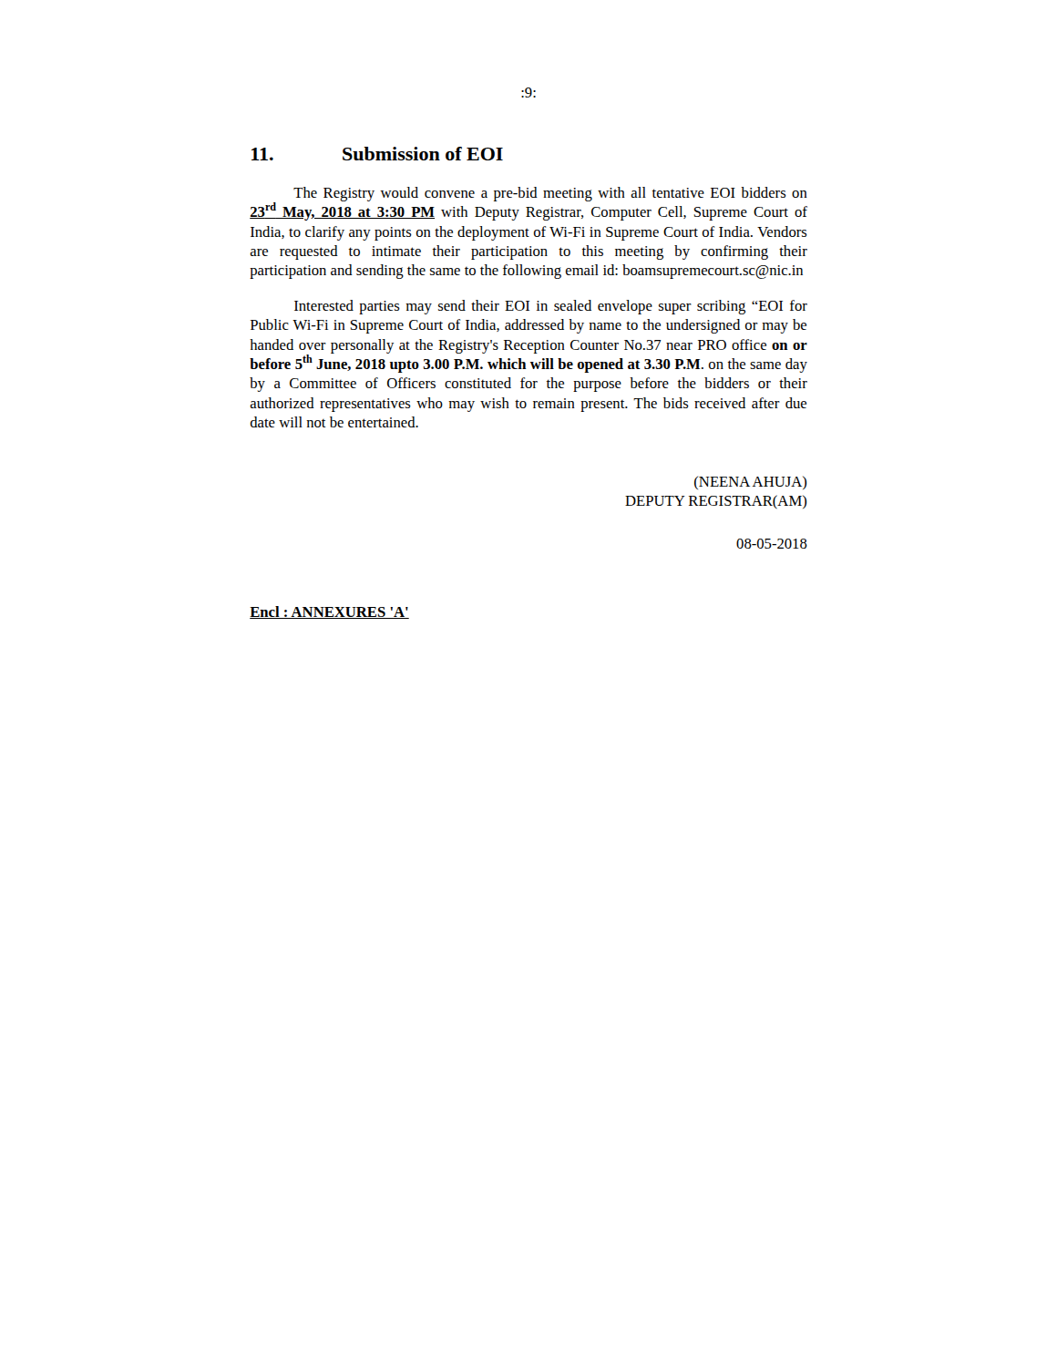:9:
11. Submission of EOI
The Registry would convene a pre-bid meeting with all tentative EOI bidders on 23rd May, 2018 at 3:30 PM with Deputy Registrar, Computer Cell, Supreme Court of India, to clarify any points on the deployment of Wi-Fi in Supreme Court of India. Vendors are requested to intimate their participation to this meeting by confirming their participation and sending the same to the following email id: boamsupremecourt.sc@nic.in
Interested parties may send their EOI in sealed envelope super scribing “EOI for Public Wi-Fi in Supreme Court of India, addressed by name to the undersigned or may be handed over personally at the Registry's Reception Counter No.37 near PRO office on or before 5th June, 2018 upto 3.00 P.M. which will be opened at 3.30 P.M. on the same day by a Committee of Officers constituted for the purpose before the bidders or their authorized representatives who may wish to remain present. The bids received after due date will not be entertained.
(NEENA AHUJA)
DEPUTY REGISTRAR(AM)
08-05-2018
Encl : ANNEXURES 'A'